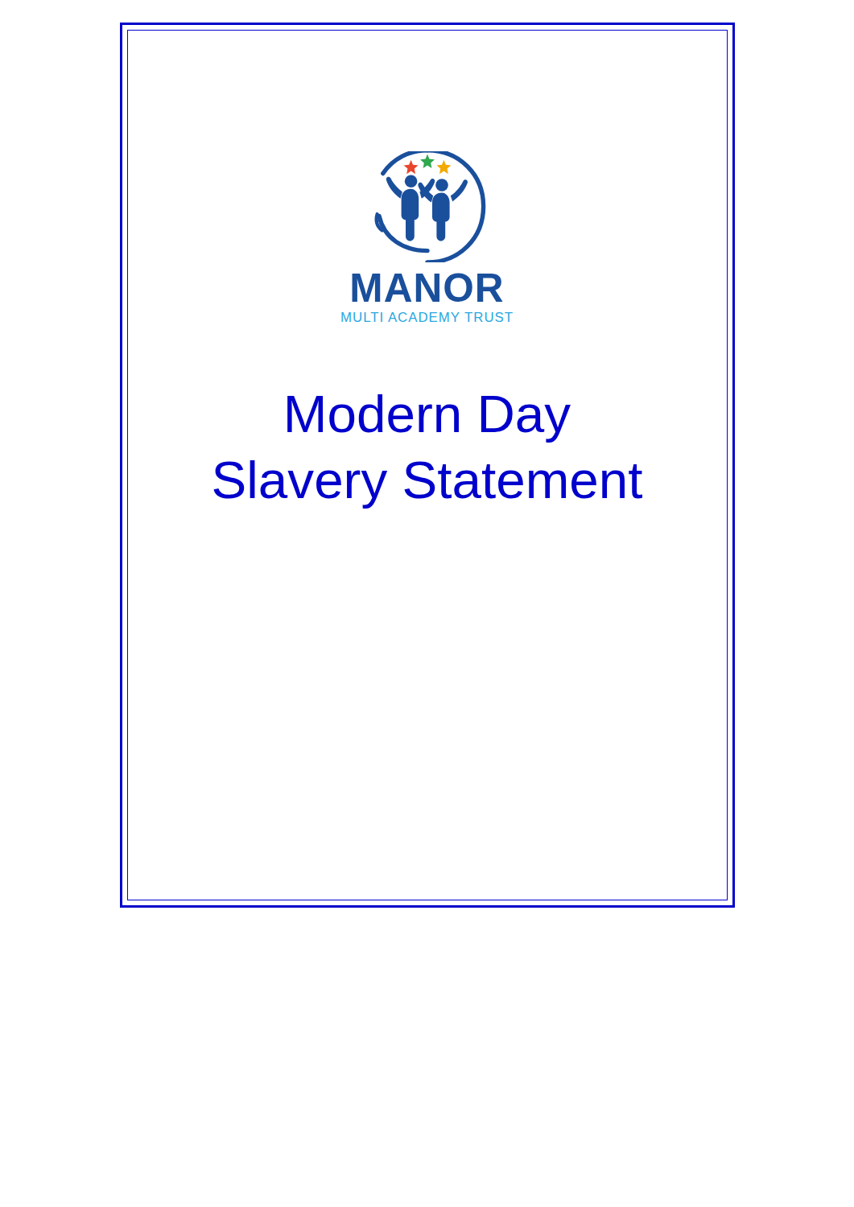Manor Multi Academy Trust logo Two stylised figures reaching upwards towards three stars, enclosed by a circular swoosh, above the words MANOR MULTI ACADEMY TRUST.
MANOR MULTI ACADEMY TRUST
Modern Day Slavery Statement